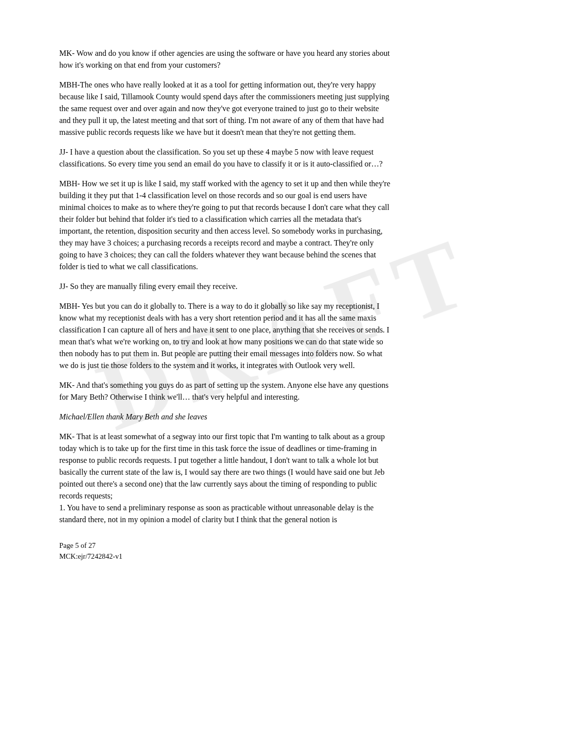DRAFT
MK- Wow and do you know if other agencies are using the software or have you heard any stories about how it's working on that end from your customers?
MBH-The ones who have really looked at it as a tool for getting information out, they're very happy because like I said, Tillamook County would spend days after the commissioners meeting just supplying the same request over and over again and now they've got everyone trained to just go to their website and they pull it up, the latest meeting and that sort of thing. I'm not aware of any of them that have had massive public records requests like we have but it doesn't mean that they're not getting them.
JJ- I have a question about the classification. So you set up these 4 maybe 5 now with leave request classifications. So every time you send an email do you have to classify it or is it auto-classified or…?
MBH- How we set it up is like I said, my staff worked with the agency to set it up and then while they're building it they put that 1-4 classification level on those records and so our goal is end users have minimal choices to make as to where they're going to put that records because I don't care what they call their folder but behind that folder it's tied to a classification which carries all the metadata that's important, the retention, disposition security and then access level. So somebody works in purchasing, they may have 3 choices; a purchasing records a receipts record and maybe a contract. They're only going to have 3 choices; they can call the folders whatever they want because behind the scenes that folder is tied to what we call classifications.
JJ- So they are manually filing every email they receive.
MBH- Yes but you can do it globally to. There is a way to do it globally so like say my receptionist, I know what my receptionist deals with has a very short retention period and it has all the same maxis classification I can capture all of hers and have it sent to one place, anything that she receives or sends. I mean that's what we're working on, to try and look at how many positions we can do that state wide so then nobody has to put them in. But people are putting their email messages into folders now. So what we do is just tie those folders to the system and it works, it integrates with Outlook very well.
MK- And that's something you guys do as part of setting up the system. Anyone else have any questions for Mary Beth? Otherwise I think we'll… that's very helpful and interesting.
Michael/Ellen thank Mary Beth and she leaves
MK- That is at least somewhat of a segway into our first topic that I'm wanting to talk about as a group today which is to take up for the first time in this task force the issue of deadlines or time-framing in response to public records requests. I put together a little handout, I don't want to talk a whole lot but basically the current state of the law is, I would say there are two things (I would have said one but Jeb pointed out there's a second one) that the law currently says about the timing of responding to public records requests;
1. You have to send a preliminary response as soon as practicable without unreasonable delay is the standard there, not in my opinion a model of clarity but I think that the general notion is
Page 5 of 27
MCK:ejr/7242842-v1